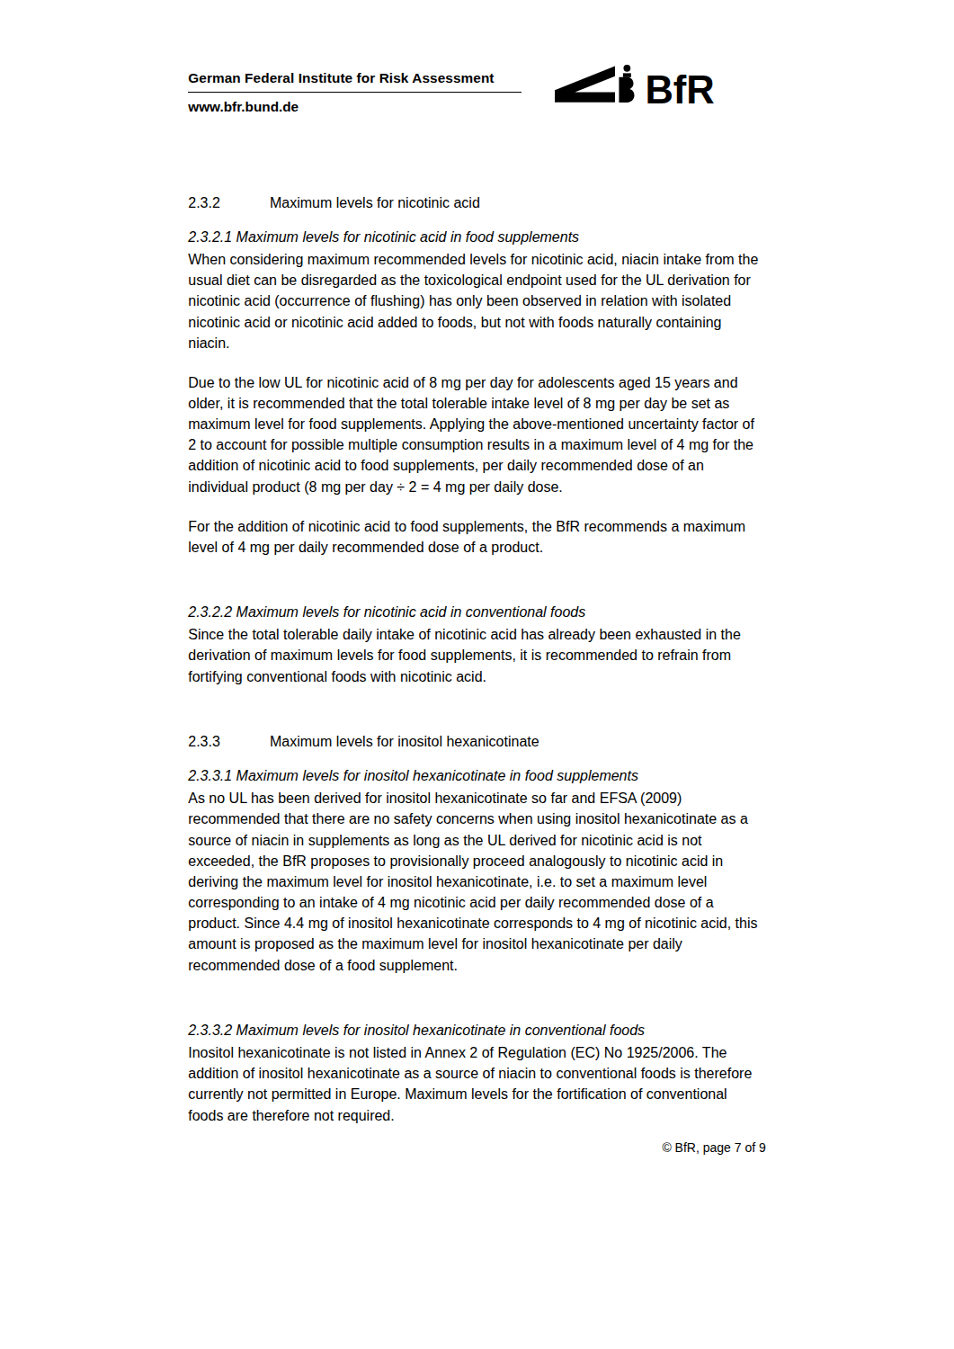German Federal Institute for Risk Assessment
www.bfr.bund.de
BfR
2.3.2 Maximum levels for nicotinic acid
2.3.2.1 Maximum levels for nicotinic acid in food supplements
When considering maximum recommended levels for nicotinic acid, niacin intake from the usual diet can be disregarded as the toxicological endpoint used for the UL derivation for nicotinic acid (occurrence of flushing) has only been observed in relation with isolated nicotinic acid or nicotinic acid added to foods, but not with foods naturally containing niacin.
Due to the low UL for nicotinic acid of 8 mg per day for adolescents aged 15 years and older, it is recommended that the total tolerable intake level of 8 mg per day be set as maximum level for food supplements. Applying the above-mentioned uncertainty factor of 2 to account for possible multiple consumption results in a maximum level of 4 mg for the addition of nicotinic acid to food supplements, per daily recommended dose of an individual product (8 mg per day ÷ 2 = 4 mg per daily dose.
For the addition of nicotinic acid to food supplements, the BfR recommends a maximum level of 4 mg per daily recommended dose of a product.
2.3.2.2 Maximum levels for nicotinic acid in conventional foods
Since the total tolerable daily intake of nicotinic acid has already been exhausted in the derivation of maximum levels for food supplements, it is recommended to refrain from fortifying conventional foods with nicotinic acid.
2.3.3 Maximum levels for inositol hexanicotinate
2.3.3.1 Maximum levels for inositol hexanicotinate in food supplements
As no UL has been derived for inositol hexanicotinate so far and EFSA (2009) recommended that there are no safety concerns when using inositol hexanicotinate as a source of niacin in supplements as long as the UL derived for nicotinic acid is not exceeded, the BfR proposes to provisionally proceed analogously to nicotinic acid in deriving the maximum level for inositol hexanicotinate, i.e. to set a maximum level corresponding to an intake of 4 mg nicotinic acid per daily recommended dose of a product. Since 4.4 mg of inositol hexanicotinate corresponds to 4 mg of nicotinic acid, this amount is proposed as the maximum level for inositol hexanicotinate per daily recommended dose of a food supplement.
2.3.3.2 Maximum levels for inositol hexanicotinate in conventional foods
Inositol hexanicotinate is not listed in Annex 2 of Regulation (EC) No 1925/2006. The addition of inositol hexanicotinate as a source of niacin to conventional foods is therefore currently not permitted in Europe. Maximum levels for the fortification of conventional foods are therefore not required.
© BfR, page 7 of 9